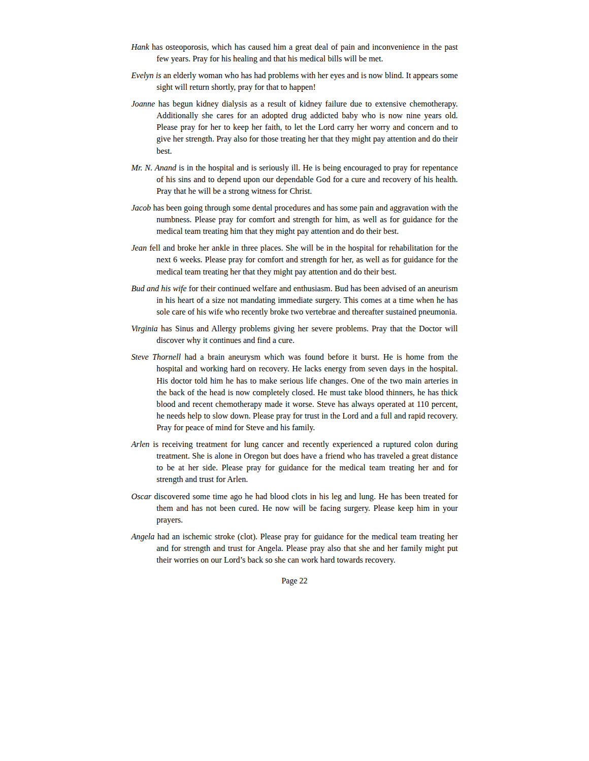Hank has osteoporosis, which has caused him a great deal of pain and inconvenience in the past few years. Pray for his healing and that his medical bills will be met.
Evelyn is an elderly woman who has had problems with her eyes and is now blind. It appears some sight will return shortly, pray for that to happen!
Joanne has begun kidney dialysis as a result of kidney failure due to extensive chemotherapy. Additionally she cares for an adopted drug addicted baby who is now nine years old. Please pray for her to keep her faith, to let the Lord carry her worry and concern and to give her strength. Pray also for those treating her that they might pay attention and do their best.
Mr. N. Anand is in the hospital and is seriously ill. He is being encouraged to pray for repentance of his sins and to depend upon our dependable God for a cure and recovery of his health. Pray that he will be a strong witness for Christ.
Jacob has been going through some dental procedures and has some pain and aggravation with the numbness. Please pray for comfort and strength for him, as well as for guidance for the medical team treating him that they might pay attention and do their best.
Jean fell and broke her ankle in three places. She will be in the hospital for rehabilitation for the next 6 weeks. Please pray for comfort and strength for her, as well as for guidance for the medical team treating her that they might pay attention and do their best.
Bud and his wife for their continued welfare and enthusiasm. Bud has been advised of an aneurism in his heart of a size not mandating immediate surgery. This comes at a time when he has sole care of his wife who recently broke two vertebrae and thereafter sustained pneumonia.
Virginia has Sinus and Allergy problems giving her severe problems. Pray that the Doctor will discover why it continues and find a cure.
Steve Thornell had a brain aneurysm which was found before it burst. He is home from the hospital and working hard on recovery. He lacks energy from seven days in the hospital. His doctor told him he has to make serious life changes. One of the two main arteries in the back of the head is now completely closed. He must take blood thinners, he has thick blood and recent chemotherapy made it worse. Steve has always operated at 110 percent, he needs help to slow down. Please pray for trust in the Lord and a full and rapid recovery. Pray for peace of mind for Steve and his family.
Arlen is receiving treatment for lung cancer and recently experienced a ruptured colon during treatment. She is alone in Oregon but does have a friend who has traveled a great distance to be at her side. Please pray for guidance for the medical team treating her and for strength and trust for Arlen.
Oscar discovered some time ago he had blood clots in his leg and lung. He has been treated for them and has not been cured. He now will be facing surgery. Please keep him in your prayers.
Angela had an ischemic stroke (clot). Please pray for guidance for the medical team treating her and for strength and trust for Angela. Please pray also that she and her family might put their worries on our Lord’s back so she can work hard towards recovery.
Page 22